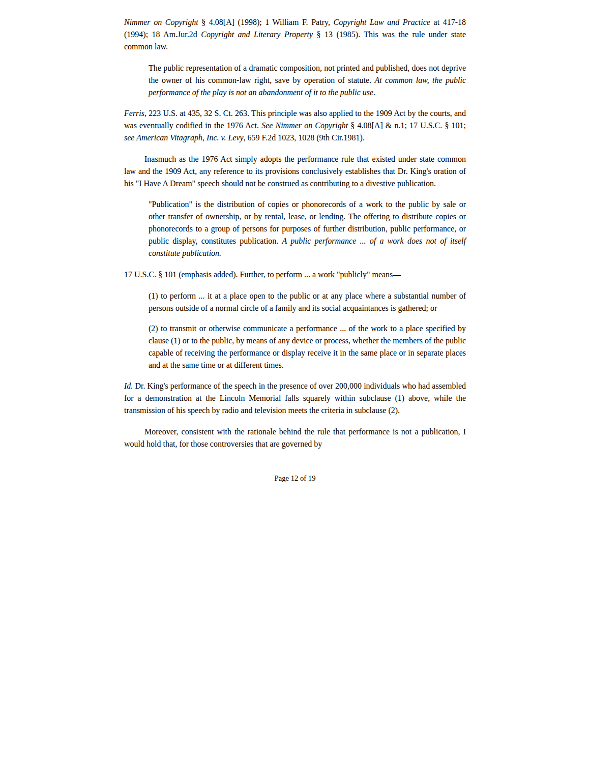Nimmer on Copyright § 4.08[A] (1998); 1 William F. Patry, Copyright Law and Practice at 417-18 (1994); 18 Am.Jur.2d Copyright and Literary Property § 13 (1985). This was the rule under state common law.
The public representation of a dramatic composition, not printed and published, does not deprive the owner of his common-law right, save by operation of statute. At common law, the public performance of the play is not an abandonment of it to the public use.
Ferris, 223 U.S. at 435, 32 S. Ct. 263. This principle was also applied to the 1909 Act by the courts, and was eventually codified in the 1976 Act. See Nimmer on Copyright § 4.08[A] & n.1; 17 U.S.C. § 101; see American Vitagraph, Inc. v. Levy, 659 F.2d 1023, 1028 (9th Cir.1981).
Inasmuch as the 1976 Act simply adopts the performance rule that existed under state common law and the 1909 Act, any reference to its provisions conclusively establishes that Dr. King's oration of his "I Have A Dream" speech should not be construed as contributing to a divestive publication.
"Publication" is the distribution of copies or phonorecords of a work to the public by sale or other transfer of ownership, or by rental, lease, or lending. The offering to distribute copies or phonorecords to a group of persons for purposes of further distribution, public performance, or public display, constitutes publication. A public performance ... of a work does not of itself constitute publication.
17 U.S.C. § 101 (emphasis added). Further, to perform ... a work "publicly" means—
(1) to perform ... it at a place open to the public or at any place where a substantial number of persons outside of a normal circle of a family and its social acquaintances is gathered; or
(2) to transmit or otherwise communicate a performance ... of the work to a place specified by clause (1) or to the public, by means of any device or process, whether the members of the public capable of receiving the performance or display receive it in the same place or in separate places and at the same time or at different times.
Id. Dr. King's performance of the speech in the presence of over 200,000 individuals who had assembled for a demonstration at the Lincoln Memorial falls squarely within subclause (1) above, while the transmission of his speech by radio and television meets the criteria in subclause (2).
Moreover, consistent with the rationale behind the rule that performance is not a publication, I would hold that, for those controversies that are governed by
Page 12 of 19